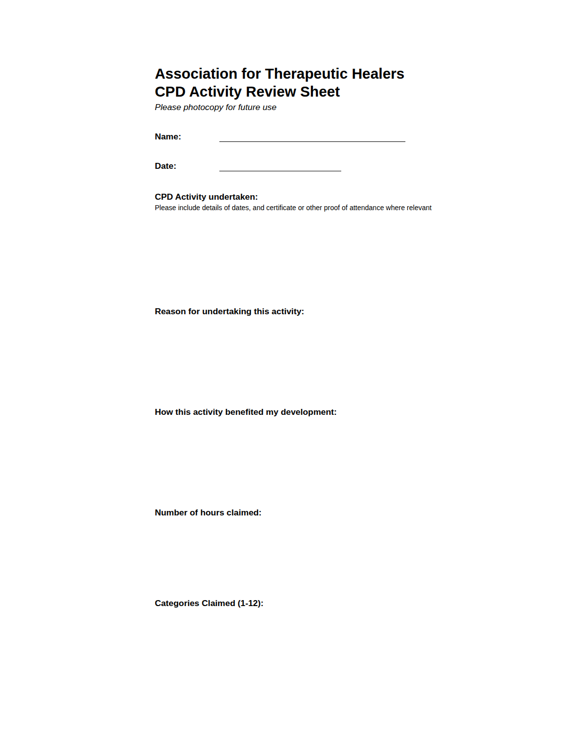Association for Therapeutic Healers
CPD Activity Review Sheet
Please photocopy for future use
Name:
Date:
CPD Activity undertaken:
Please include details of dates, and certificate or other proof of attendance where relevant
Reason for undertaking this activity:
How this activity benefited my development:
Number of hours claimed:
Categories Claimed (1-12):